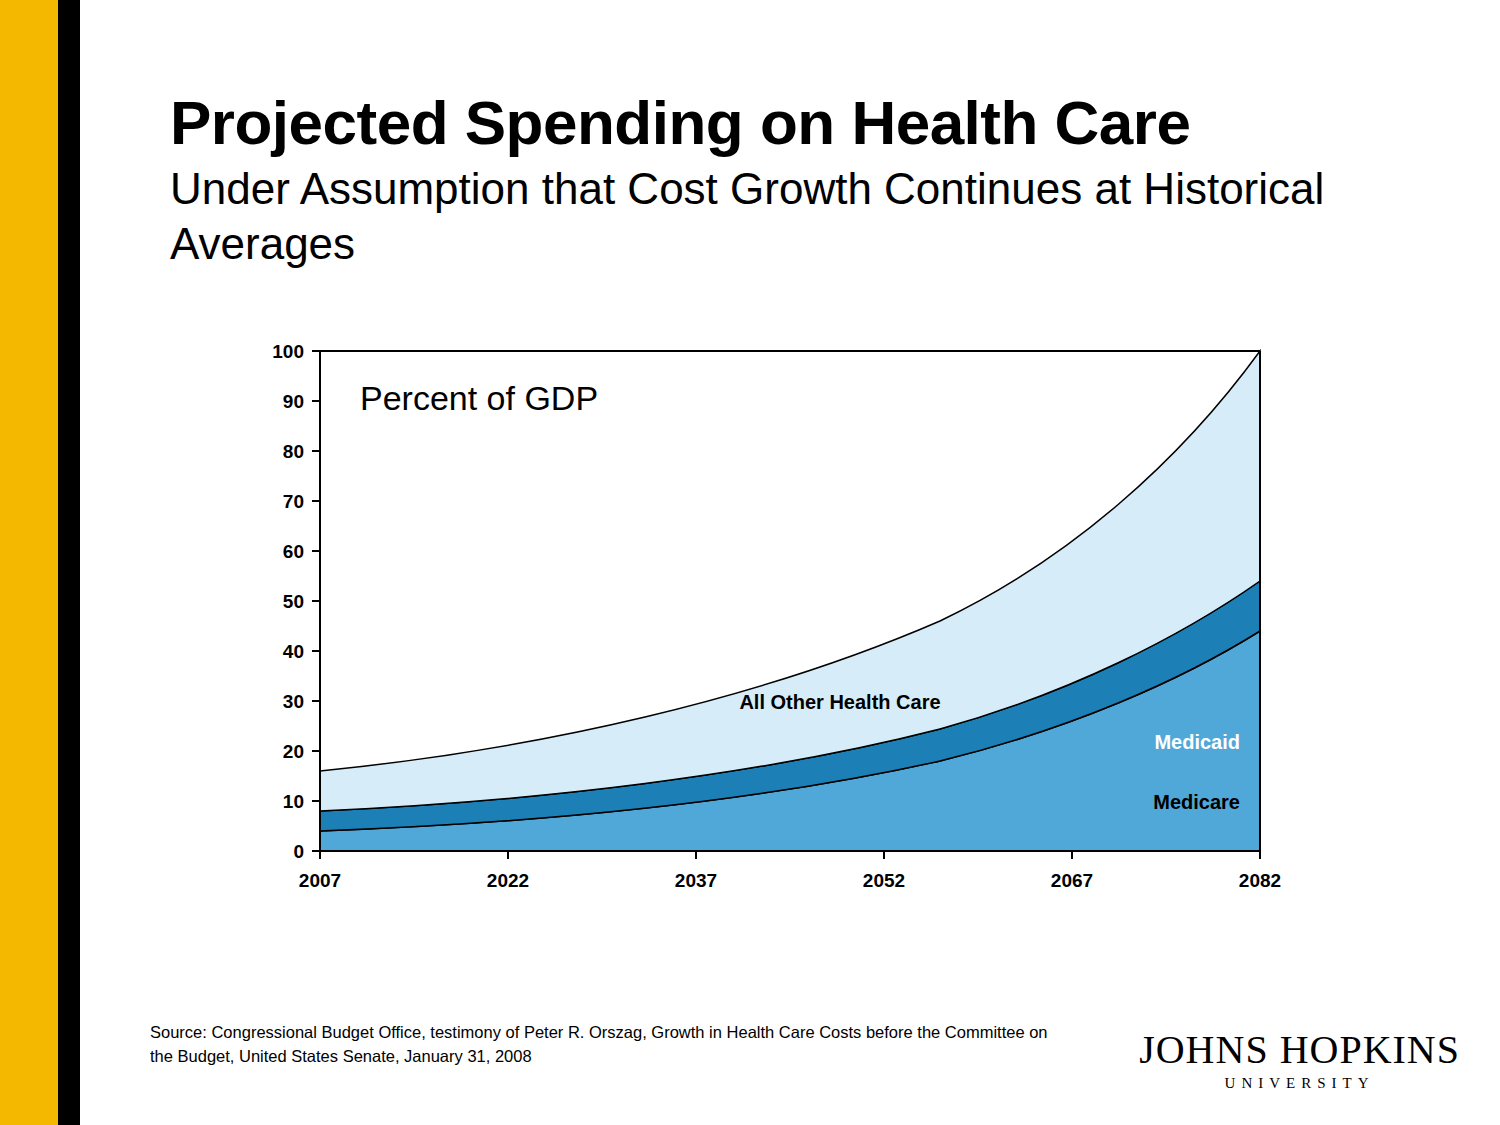Projected Spending on Health Care
Under Assumption that Cost Growth Continues at Historical Averages
Percent of GDP
100 90 80 70 60 50 40 30 20 10 0 2007 2022 2037 2052 2067 2082 All Other Health Care Medicaid Medicare
Source: Congressional Budget Office, testimony of Peter R. Orszag, Growth in Health Care Costs before the Committee on
the Budget, United States Senate, January 31, 2008
JOHNS HOPKINS
UNIVERSITY